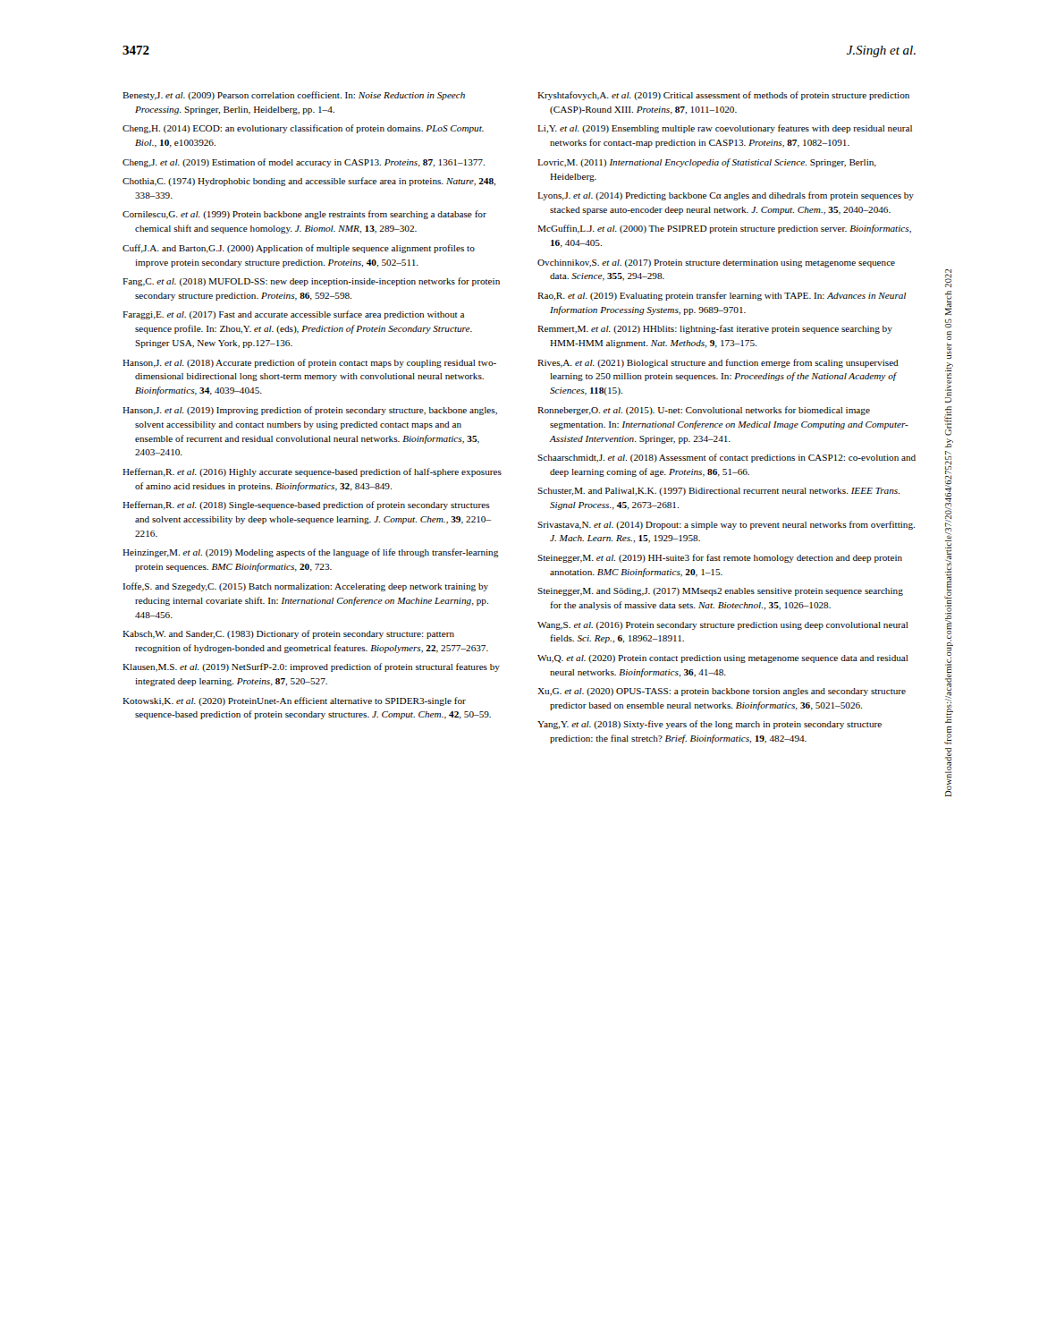3472 J.Singh et al.
Downloaded from https://academic.oup.com/bioinformatics/article/37/20/3464/6275257 by Griffith University user on 05 March 2022
Benesty,J. et al. (2009) Pearson correlation coefficient. In: Noise Reduction in Speech Processing. Springer, Berlin, Heidelberg, pp. 1–4.
Cheng,H. (2014) ECOD: an evolutionary classification of protein domains. PLoS Comput. Biol., 10, e1003926.
Cheng,J. et al. (2019) Estimation of model accuracy in CASP13. Proteins, 87, 1361–1377.
Chothia,C. (1974) Hydrophobic bonding and accessible surface area in proteins. Nature, 248, 338–339.
Cornilescu,G. et al. (1999) Protein backbone angle restraints from searching a database for chemical shift and sequence homology. J. Biomol. NMR, 13, 289–302.
Cuff,J.A. and Barton,G.J. (2000) Application of multiple sequence alignment profiles to improve protein secondary structure prediction. Proteins, 40, 502–511.
Fang,C. et al. (2018) MUFOLD-SS: new deep inception-inside-inception networks for protein secondary structure prediction. Proteins, 86, 592–598.
Faraggi,E. et al. (2017) Fast and accurate accessible surface area prediction without a sequence profile. In: Zhou,Y. et al. (eds), Prediction of Protein Secondary Structure. Springer USA, New York, pp.127–136.
Hanson,J. et al. (2018) Accurate prediction of protein contact maps by coupling residual two-dimensional bidirectional long short-term memory with convolutional neural networks. Bioinformatics, 34, 4039–4045.
Hanson,J. et al. (2019) Improving prediction of protein secondary structure, backbone angles, solvent accessibility and contact numbers by using predicted contact maps and an ensemble of recurrent and residual convolutional neural networks. Bioinformatics, 35, 2403–2410.
Heffernan,R. et al. (2016) Highly accurate sequence-based prediction of half-sphere exposures of amino acid residues in proteins. Bioinformatics, 32, 843–849.
Heffernan,R. et al. (2018) Single-sequence-based prediction of protein secondary structures and solvent accessibility by deep whole-sequence learning. J. Comput. Chem., 39, 2210–2216.
Heinzinger,M. et al. (2019) Modeling aspects of the language of life through transfer-learning protein sequences. BMC Bioinformatics, 20, 723.
Ioffe,S. and Szegedy,C. (2015) Batch normalization: Accelerating deep network training by reducing internal covariate shift. In: International Conference on Machine Learning, pp. 448–456.
Kabsch,W. and Sander,C. (1983) Dictionary of protein secondary structure: pattern recognition of hydrogen-bonded and geometrical features. Biopolymers, 22, 2577–2637.
Klausen,M.S. et al. (2019) NetSurfP-2.0: improved prediction of protein structural features by integrated deep learning. Proteins, 87, 520–527.
Kotowski,K. et al. (2020) ProteinUnet-An efficient alternative to SPIDER3-single for sequence-based prediction of protein secondary structures. J. Comput. Chem., 42, 50–59.
Kryshtafovych,A. et al. (2019) Critical assessment of methods of protein structure prediction (CASP)-Round XIII. Proteins, 87, 1011–1020.
Li,Y. et al. (2019) Ensembling multiple raw coevolutionary features with deep residual neural networks for contact-map prediction in CASP13. Proteins, 87, 1082–1091.
Lovric,M. (2011) International Encyclopedia of Statistical Science. Springer, Berlin, Heidelberg.
Lyons,J. et al. (2014) Predicting backbone Cα angles and dihedrals from protein sequences by stacked sparse auto-encoder deep neural network. J. Comput. Chem., 35, 2040–2046.
McGuffin,L.J. et al. (2000) The PSIPRED protein structure prediction server. Bioinformatics, 16, 404–405.
Ovchinnikov,S. et al. (2017) Protein structure determination using metagenome sequence data. Science, 355, 294–298.
Rao,R. et al. (2019) Evaluating protein transfer learning with TAPE. In: Advances in Neural Information Processing Systems, pp. 9689–9701.
Remmert,M. et al. (2012) HHblits: lightning-fast iterative protein sequence searching by HMM-HMM alignment. Nat. Methods, 9, 173–175.
Rives,A. et al. (2021) Biological structure and function emerge from scaling unsupervised learning to 250 million protein sequences. In: Proceedings of the National Academy of Sciences, 118(15).
Ronneberger,O. et al. (2015). U-net: Convolutional networks for biomedical image segmentation. In: International Conference on Medical Image Computing and Computer-Assisted Intervention. Springer, pp. 234–241.
Schaarschmidt,J. et al. (2018) Assessment of contact predictions in CASP12: co-evolution and deep learning coming of age. Proteins, 86, 51–66.
Schuster,M. and Paliwal,K.K. (1997) Bidirectional recurrent neural networks. IEEE Trans. Signal Process., 45, 2673–2681.
Srivastava,N. et al. (2014) Dropout: a simple way to prevent neural networks from overfitting. J. Mach. Learn. Res., 15, 1929–1958.
Steinegger,M. et al. (2019) HH-suite3 for fast remote homology detection and deep protein annotation. BMC Bioinformatics, 20, 1–15.
Steinegger,M. and Söding,J. (2017) MMseqs2 enables sensitive protein sequence searching for the analysis of massive data sets. Nat. Biotechnol., 35, 1026–1028.
Wang,S. et al. (2016) Protein secondary structure prediction using deep convolutional neural fields. Sci. Rep., 6, 18962–18911.
Wu,Q. et al. (2020) Protein contact prediction using metagenome sequence data and residual neural networks. Bioinformatics, 36, 41–48.
Xu,G. et al. (2020) OPUS-TASS: a protein backbone torsion angles and secondary structure predictor based on ensemble neural networks. Bioinformatics, 36, 5021–5026.
Yang,Y. et al. (2018) Sixty-five years of the long march in protein secondary structure prediction: the final stretch? Brief. Bioinformatics, 19, 482–494.